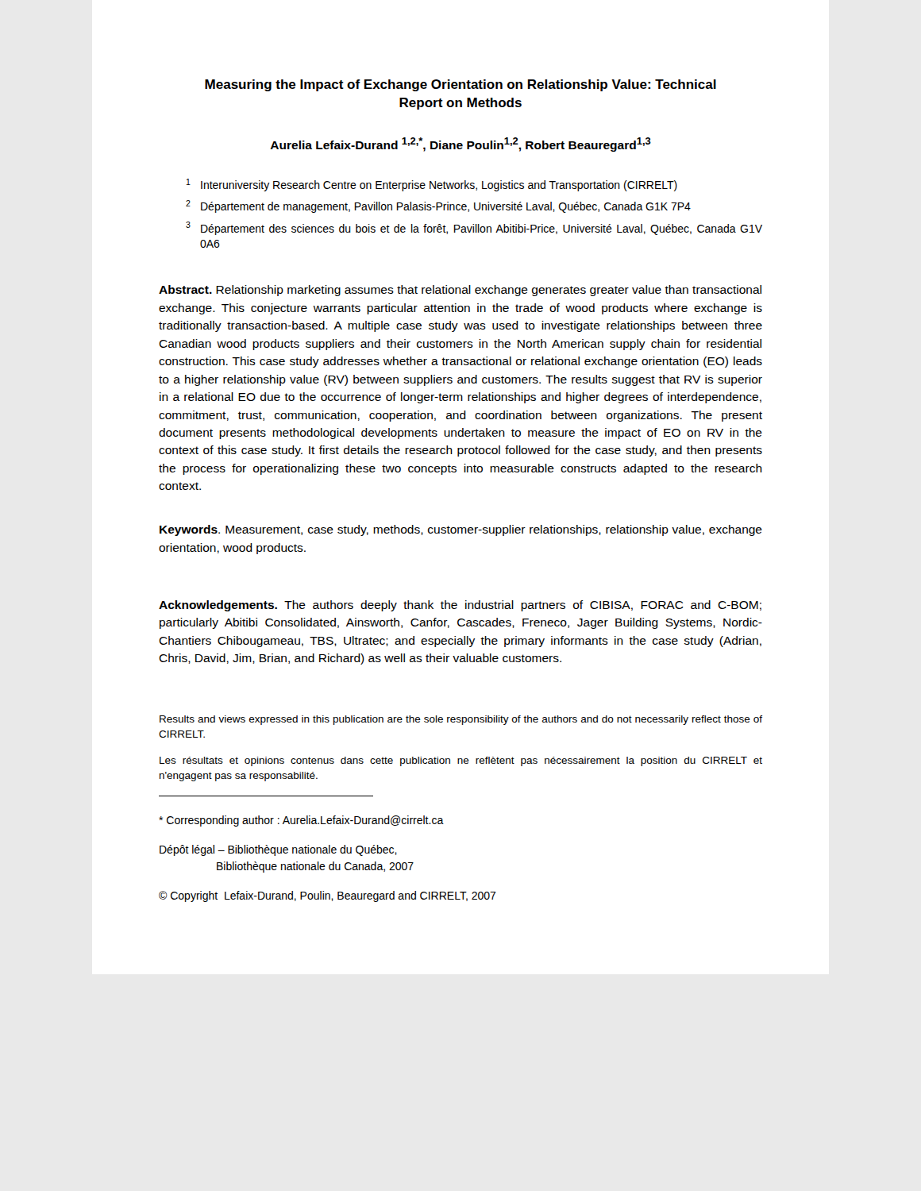Measuring the Impact of Exchange Orientation on Relationship Value: Technical Report on Methods
Aurelia Lefaix-Durand 1,2,*, Diane Poulin1,2, Robert Beauregard1,3
1 Interuniversity Research Centre on Enterprise Networks, Logistics and Transportation (CIRRELT)
2 Département de management, Pavillon Palasis-Prince, Université Laval, Québec, Canada G1K 7P4
3 Département des sciences du bois et de la forêt, Pavillon Abitibi-Price, Université Laval, Québec, Canada G1V 0A6
Abstract. Relationship marketing assumes that relational exchange generates greater value than transactional exchange. This conjecture warrants particular attention in the trade of wood products where exchange is traditionally transaction-based. A multiple case study was used to investigate relationships between three Canadian wood products suppliers and their customers in the North American supply chain for residential construction. This case study addresses whether a transactional or relational exchange orientation (EO) leads to a higher relationship value (RV) between suppliers and customers. The results suggest that RV is superior in a relational EO due to the occurrence of longer-term relationships and higher degrees of interdependence, commitment, trust, communication, cooperation, and coordination between organizations. The present document presents methodological developments undertaken to measure the impact of EO on RV in the context of this case study. It first details the research protocol followed for the case study, and then presents the process for operationalizing these two concepts into measurable constructs adapted to the research context.
Keywords. Measurement, case study, methods, customer-supplier relationships, relationship value, exchange orientation, wood products.
Acknowledgements. The authors deeply thank the industrial partners of CIBISA, FORAC and C-BOM; particularly Abitibi Consolidated, Ainsworth, Canfor, Cascades, Freneco, Jager Building Systems, Nordic-Chantiers Chibougameau, TBS, Ultratec; and especially the primary informants in the case study (Adrian, Chris, David, Jim, Brian, and Richard) as well as their valuable customers.
Results and views expressed in this publication are the sole responsibility of the authors and do not necessarily reflect those of CIRRELT.
Les résultats et opinions contenus dans cette publication ne reflètent pas nécessairement la position du CIRRELT et n'engagent pas sa responsabilité.
* Corresponding author : Aurelia.Lefaix-Durand@cirrelt.ca
Dépôt légal – Bibliothèque nationale du Québec,
Bibliothèque nationale du Canada, 2007
© Copyright Lefaix-Durand, Poulin, Beauregard and CIRRELT, 2007